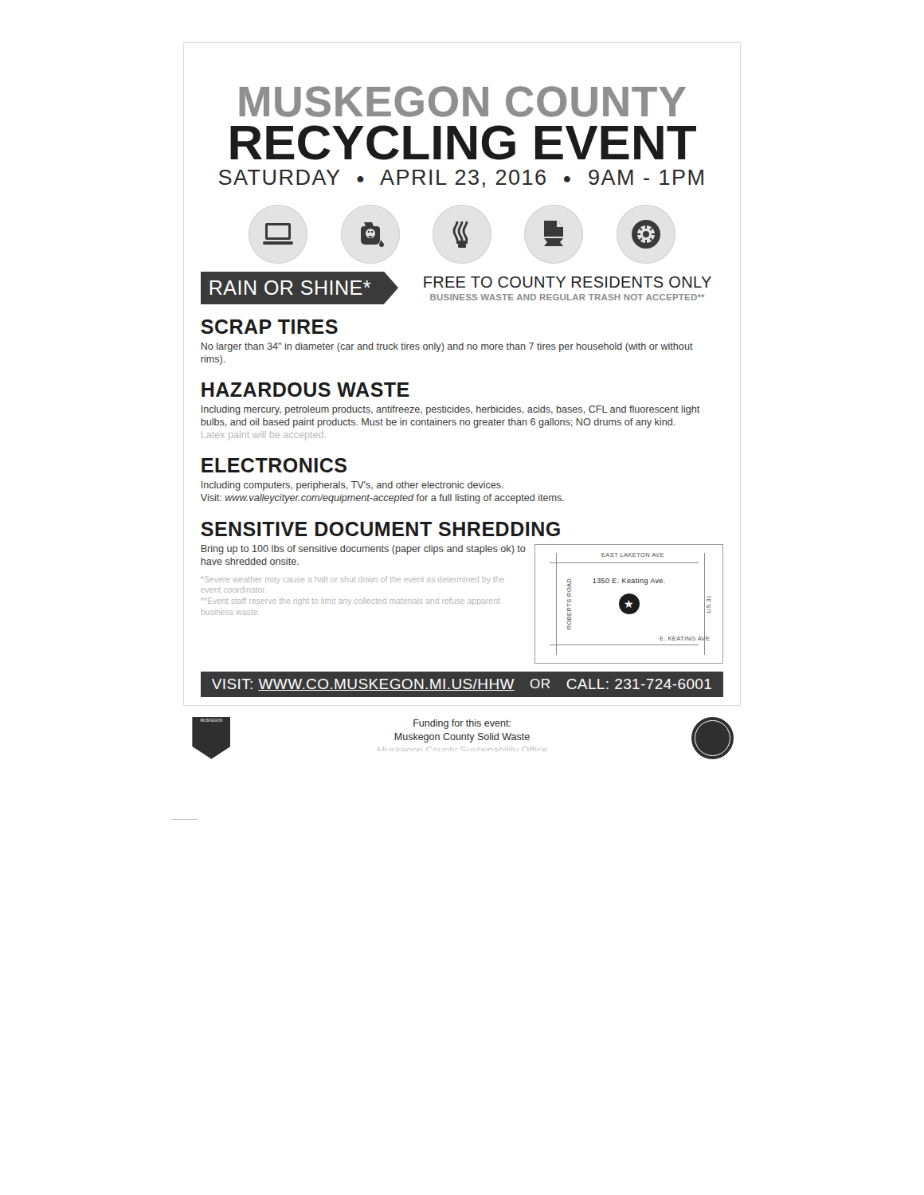MUSKEGON COUNTY
RECYCLING EVENT
SATURDAY ● APRIL 23, 2016 ● 9AM - 1PM
RAIN OR SHINE*
FREE TO COUNTY RESIDENTS ONLY
BUSINESS WASTE AND REGULAR TRASH NOT ACCEPTED**
SCRAP TIRES
No larger than 34" in diameter (car and truck tires only) and no more than 7 tires per household (with or without rims).
HAZARDOUS WASTE
Including mercury, petroleum products, antifreeze, pesticides, herbicides, acids, bases, CFL and fluorescent light bulbs, and oil based paint products. Must be in containers no greater than 6 gallons; NO drums of any kind. Latex paint will be accepted.
ELECTRONICS
Including computers, peripherals, TV's, and other electronic devices.
Visit: www.valleycityer.com/equipment-accepted for a full listing of accepted items.
SENSITIVE DOCUMENT SHREDDING
Bring up to 100 lbs of sensitive documents (paper clips and staples ok) to have shredded onsite.
*Severe weather may cause a halt or shut down of the event as determined by the event coordinator.
**Event staff reserve the right to limit any collected materials and refuse apparent business waste.
EAST LAKETON AVE
1350 E. Keating Ave.
E. KEATING AVE
ROBERTS ROAD
US 31
★
VISIT: WWW.CO.MUSKEGON.MI.US/HHW OR CALL: 231-724-6001
MUSKEGON
Funding for this event:
Muskegon County Solid Waste
Muskegon County Sustainability Office